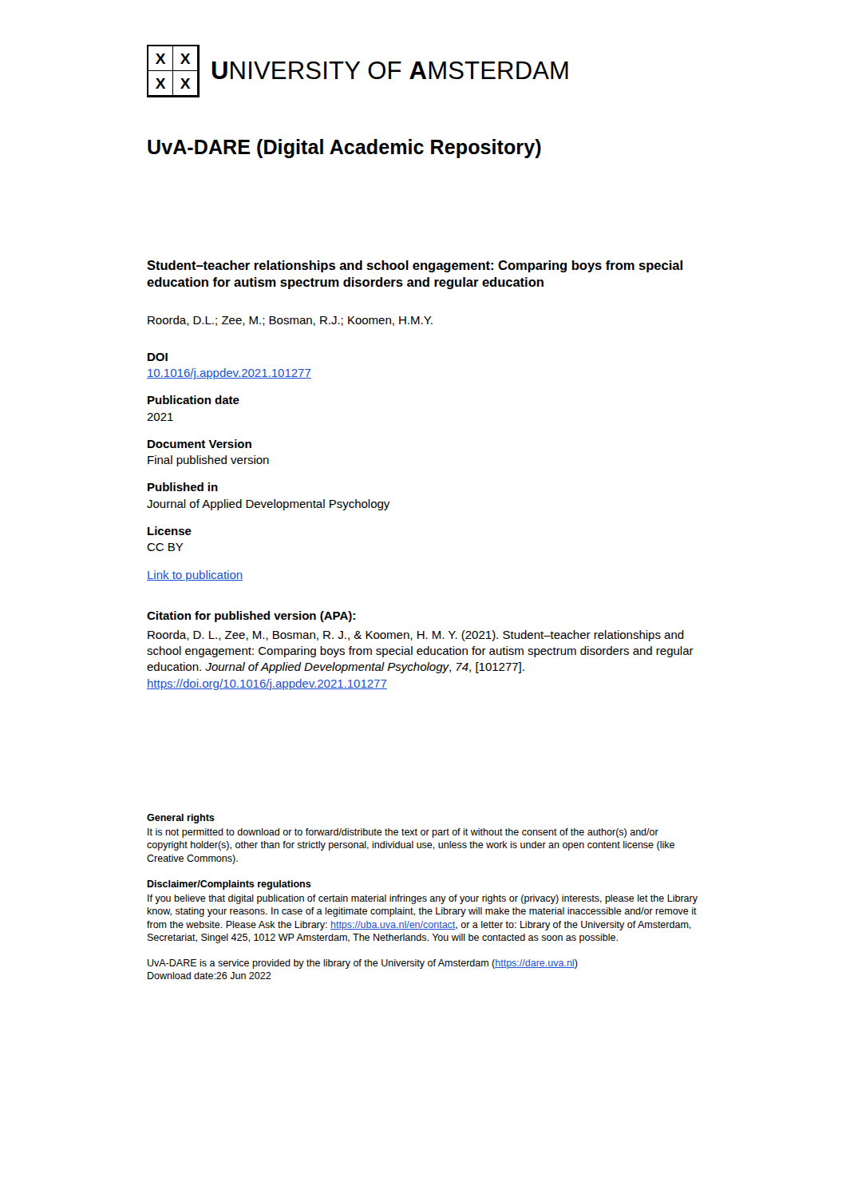XXXX
UNIVERSITY OF AMSTERDAM
UvA-DARE (Digital Academic Repository)
Student–teacher relationships and school engagement: Comparing boys from special education for autism spectrum disorders and regular education
Roorda, D.L.; Zee, M.; Bosman, R.J.; Koomen, H.M.Y.
DOI
10.1016/j.appdev.2021.101277
Publication date
2021
Document Version
Final published version
Published in
Journal of Applied Developmental Psychology
License
CC BY
Link to publication
Citation for published version (APA):
Roorda, D. L., Zee, M., Bosman, R. J., & Koomen, H. M. Y. (2021). Student–teacher relationships and school engagement: Comparing boys from special education for autism spectrum disorders and regular education. Journal of Applied Developmental Psychology, 74, [101277]. https://doi.org/10.1016/j.appdev.2021.101277
General rights
It is not permitted to download or to forward/distribute the text or part of it without the consent of the author(s) and/or copyright holder(s), other than for strictly personal, individual use, unless the work is under an open content license (like Creative Commons).
Disclaimer/Complaints regulations
If you believe that digital publication of certain material infringes any of your rights or (privacy) interests, please let the Library know, stating your reasons. In case of a legitimate complaint, the Library will make the material inaccessible and/or remove it from the website. Please Ask the Library: https://uba.uva.nl/en/contact, or a letter to: Library of the University of Amsterdam, Secretariat, Singel 425, 1012 WP Amsterdam, The Netherlands. You will be contacted as soon as possible.
UvA-DARE is a service provided by the library of the University of Amsterdam (https://dare.uva.nl)
Download date:26 Jun 2022